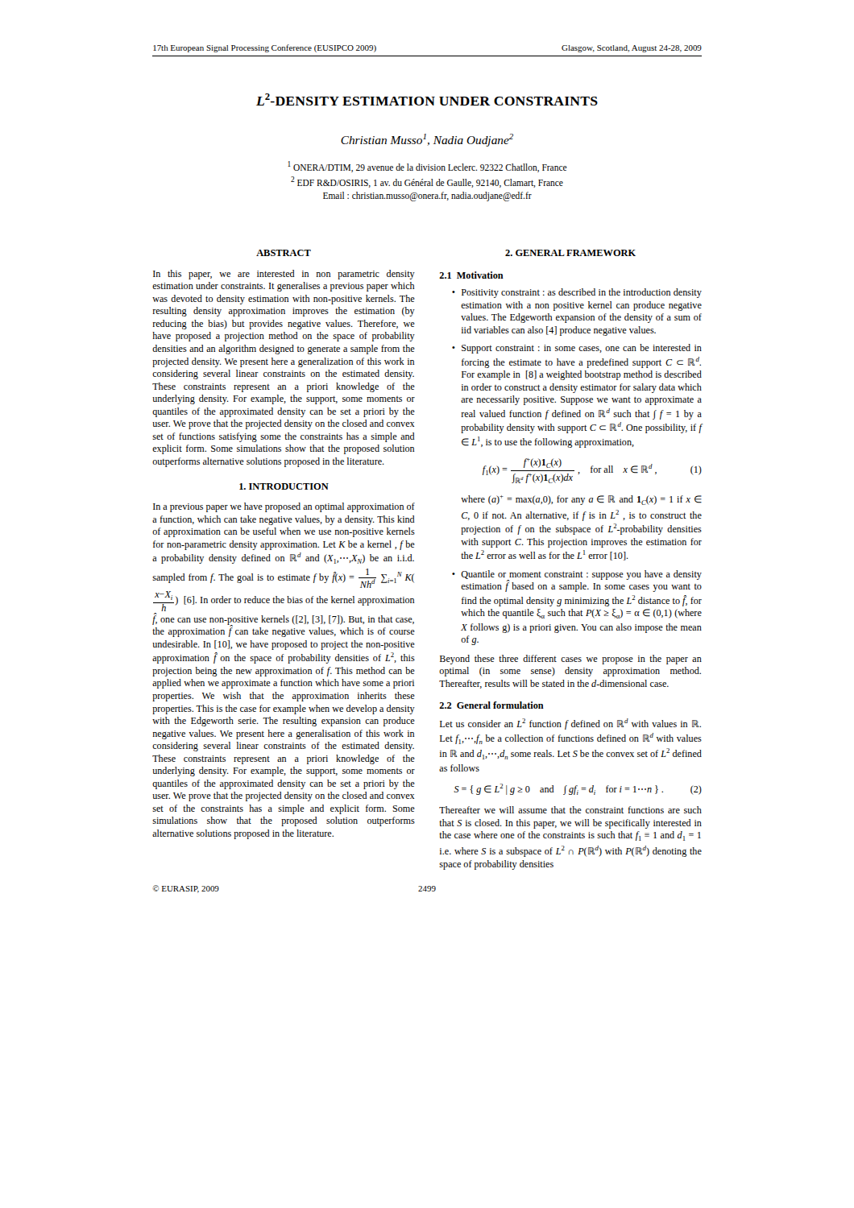17th European Signal Processing Conference (EUSIPCO 2009) Glasgow, Scotland, August 24-28, 2009
L2-DENSITY ESTIMATION UNDER CONSTRAINTS
Christian Musso1, Nadia Oudjane2
1 ONERA/DTIM, 29 avenue de la division Leclerc. 92322 Chatllon, France
2 EDF R&D/OSIRIS, 1 av. du Général de Gaulle, 92140, Clamart, France
Email : christian.musso@onera.fr, nadia.oudjane@edf.fr
Abstract
In this paper, we are interested in non parametric density estimation under constraints. It generalises a previous paper which was devoted to density estimation with non-positive kernels. The resulting density approximation improves the estimation (by reducing the bias) but provides negative values. Therefore, we have proposed a projection method on the space of probability densities and an algorithm designed to generate a sample from the projected density. We present here a generalization of this work in considering several linear constraints on the estimated density. These constraints represent an a priori knowledge of the underlying density. For example, the support, some moments or quantiles of the approximated density can be set a priori by the user. We prove that the projected density on the closed and convex set of functions satisfying some the constraints has a simple and explicit form. Some simulations show that the proposed solution outperforms alternative solutions proposed in the literature.
1. Introduction
In a previous paper we have proposed an optimal approximation of a function, which can take negative values, by a density. This kind of approximation can be useful when we use non-positive kernels for non-parametric density approximation. Let K be a kernel , f be a probability density defined on ℝd and (X1,⋯,XN) be an i.i.d. sampled from f. The goal is to estimate f by f̂(x) = 1 Nhd ∑i=1N K(x−Xi h) [6]. In order to reduce the bias of the kernel approximation f̂, one can use non-positive kernels ([2], [3], [7]). But, in that case, the approximation f̂ can take negative values, which is of course undesirable. In [10], we have proposed to project the non-positive approximation f̂ on the space of probability densities of L2, this projection being the new approximation of f. This method can be applied when we approximate a function which have some a priori properties. We wish that the approximation inherits these properties. This is the case for example when we develop a density with the Edgeworth serie. The resulting expansion can produce negative values. We present here a generalisation of this work in considering several linear constraints of the estimated density. These constraints represent an a priori knowledge of the underlying density. For example, the support, some moments or quantiles of the approximated density can be set a priori by the user. We prove that the projected density on the closed and convex set of the constraints has a simple and explicit form. Some simulations show that the proposed solution outperforms alternative solutions proposed in the literature.
2. General Framework
2.1 Motivation
Positivity constraint : as described in the introduction density estimation with a non positive kernel can produce negative values. The Edgeworth expansion of the density of a sum of iid variables can also [4] produce negative values.
Support constraint : in some cases, one can be interested in forcing the estimate to have a predefined support C ⊂ ℝd. For example in [8] a weighted bootstrap method is described in order to construct a density estimator for salary data which are necessarily positive. Suppose we want to approximate a real valued function f defined on ℝd such that ∫ f = 1 by a probability density with support C ⊂ ℝd. One possibility, if f ∈ L1, is to use the following approximation,
f1(x) = f+(x)1C(x)∫ℝd f+(x)1C(x)dx , for all x ∈ ℝd , (1)
where (a)+ = max(a,0), for any a ∈ ℝ and 1C(x) = 1 if x ∈ C, 0 if not. An alternative, if f is in L2 , is to construct the projection of f on the subspace of L2-probability densities with support C. This projection improves the estimation for the L2 error as well as for the L1 error [10].
Quantile or moment constraint : suppose you have a density estimation f̂ based on a sample. In some cases you want to find the optimal density g minimizing the L2 distance to f̂, for which the quantile ξα such that P(X ≥ ξα) = α ∈ (0,1) (where X follows g) is a priori given. You can also impose the mean of g.
Beyond these three different cases we propose in the paper an optimal (in some sense) density approximation method. Thereafter, results will be stated in the d-dimensional case.
2.2 General formulation
Let us consider an L2 function f defined on ℝd with values in ℝ. Let f1,⋯,fn be a collection of functions defined on ℝd with values in ℝ and d1,⋯,dn some reals. Let S be the convex set of L2 defined as follows
S = { g ∈ L2 | g ≥ 0 and ∫ gfi = di for i = 1⋯n } . (2)
Thereafter we will assume that the constraint functions are such that S is closed. In this paper, we will be specifically interested in the case where one of the constraints is such that f1 ≡ 1 and d1 = 1 i.e. where S is a subspace of L2 ∩ P(ℝd) with P(ℝd) denoting the space of probability densities
© EURASIP, 2009 2499